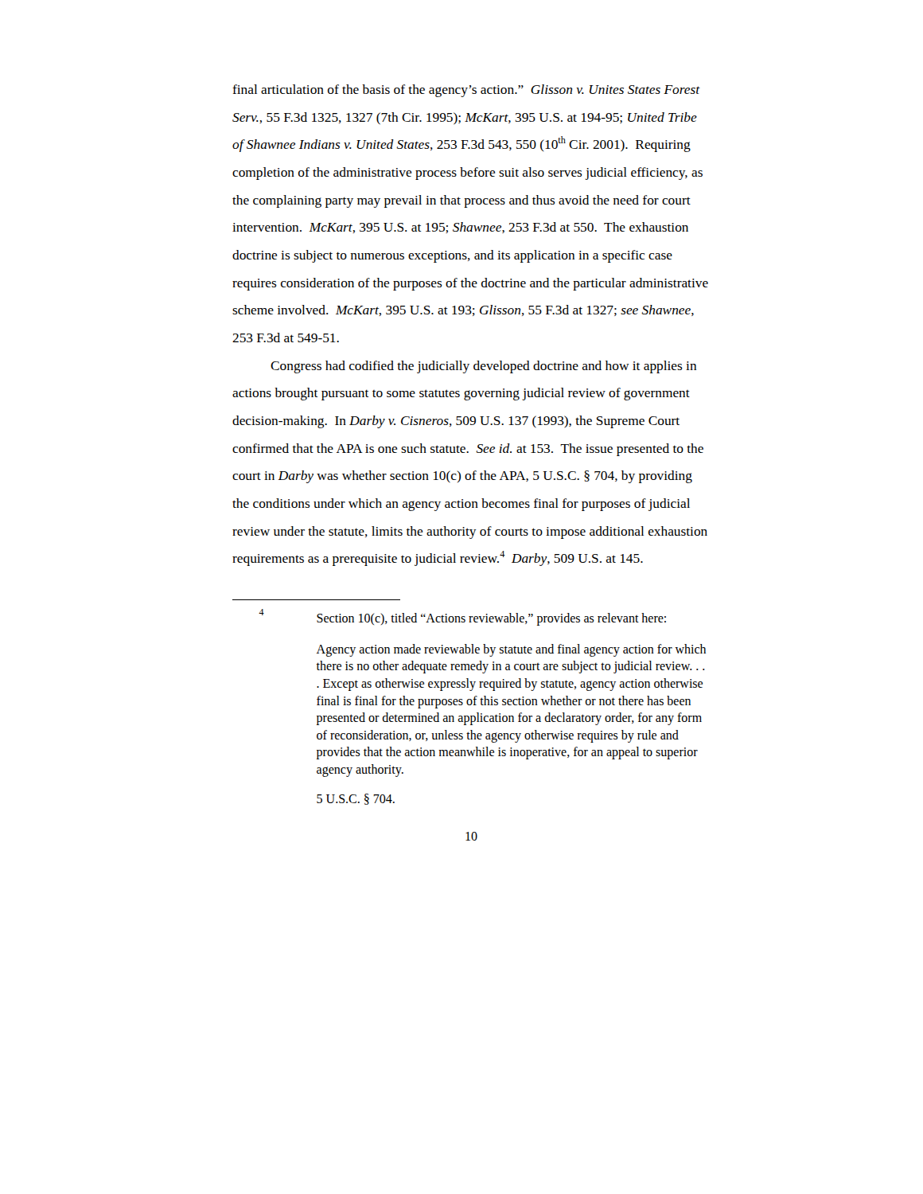final articulation of the basis of the agency’s action.” Glisson v. Unites States Forest Serv., 55 F.3d 1325, 1327 (7th Cir. 1995); McKart, 395 U.S. at 194-95; United Tribe of Shawnee Indians v. United States, 253 F.3d 543, 550 (10th Cir. 2001). Requiring completion of the administrative process before suit also serves judicial efficiency, as the complaining party may prevail in that process and thus avoid the need for court intervention. McKart, 395 U.S. at 195; Shawnee, 253 F.3d at 550. The exhaustion doctrine is subject to numerous exceptions, and its application in a specific case requires consideration of the purposes of the doctrine and the particular administrative scheme involved. McKart, 395 U.S. at 193; Glisson, 55 F.3d at 1327; see Shawnee, 253 F.3d at 549-51.
Congress had codified the judicially developed doctrine and how it applies in actions brought pursuant to some statutes governing judicial review of government decision-making. In Darby v. Cisneros, 509 U.S. 137 (1993), the Supreme Court confirmed that the APA is one such statute. See id. at 153. The issue presented to the court in Darby was whether section 10(c) of the APA, 5 U.S.C. § 704, by providing the conditions under which an agency action becomes final for purposes of judicial review under the statute, limits the authority of courts to impose additional exhaustion requirements as a prerequisite to judicial review.4 Darby, 509 U.S. at 145.
4
Section 10(c), titled “Actions reviewable,” provides as relevant here:
Agency action made reviewable by statute and final agency action for which there is no other adequate remedy in a court are subject to judicial review. . . . Except as otherwise expressly required by statute, agency action otherwise final is final for the purposes of this section whether or not there has been presented or determined an application for a declaratory order, for any form of reconsideration, or, unless the agency otherwise requires by rule and provides that the action meanwhile is inoperative, for an appeal to superior agency authority.
5 U.S.C. § 704.
10